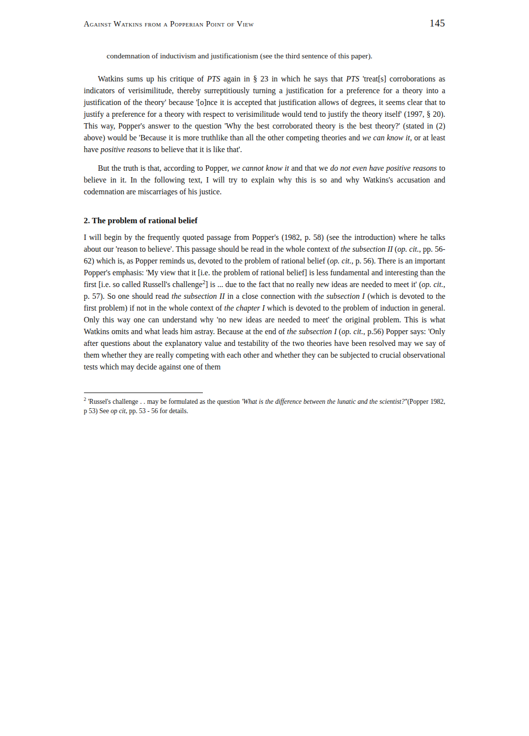Against Watkins from a Popperian Point of View 145
condemnation of inductivism and justificationism (see the third sentence of this paper).
Watkins sums up his critique of PTS again in § 23 in which he says that PTS 'treat[s] corroborations as indicators of verisimilitude, thereby surreptitiously turning a justification for a preference for a theory into a justification of the theory' because '[o]nce it is accepted that justification allows of degrees, it seems clear that to justify a preference for a theory with respect to verisimilitude would tend to justify the theory itself' (1997, § 20). This way, Popper's answer to the question 'Why the best corroborated theory is the best theory?' (stated in (2) above) would be 'Because it is more truthlike than all the other competing theories and we can know it, or at least have positive reasons to believe that it is like that'.
But the truth is that, according to Popper, we cannot know it and that we do not even have positive reasons to believe in it. In the following text, I will try to explain why this is so and why Watkins's accusation and codemnation are miscarriages of his justice.
2. The problem of rational belief
I will begin by the frequently quoted passage from Popper's (1982, p. 58) (see the introduction) where he talks about our 'reason to believe'. This passage should be read in the whole context of the subsection II (op. cit., pp. 56-62) which is, as Popper reminds us, devoted to the problem of rational belief (op. cit., p. 56). There is an important Popper's emphasis: 'My view that it [i.e. the problem of rational belief] is less fundamental and interesting than the first [i.e. so called Russell's challenge2] is ... due to the fact that no really new ideas are needed to meet it' (op. cit., p. 57). So one should read the subsection II in a close connection with the subsection I (which is devoted to the first problem) if not in the whole context of the chapter I which is devoted to the problem of induction in general. Only this way one can understand why 'no new ideas are needed to meet' the original problem. This is what Watkins omits and what leads him astray. Because at the end of the subsection I (op. cit., p.56) Popper says: 'Only after questions about the explanatory value and testability of the two theories have been resolved may we say of them whether they are really competing with each other and whether they can be subjected to crucial observational tests which may decide against one of them
2 'Russel's challenge . . may be formulated as the question 'What is the difference between the lunatic and the scientist?''(Popper 1982, p 53) See op cit, pp. 53 - 56 for details.